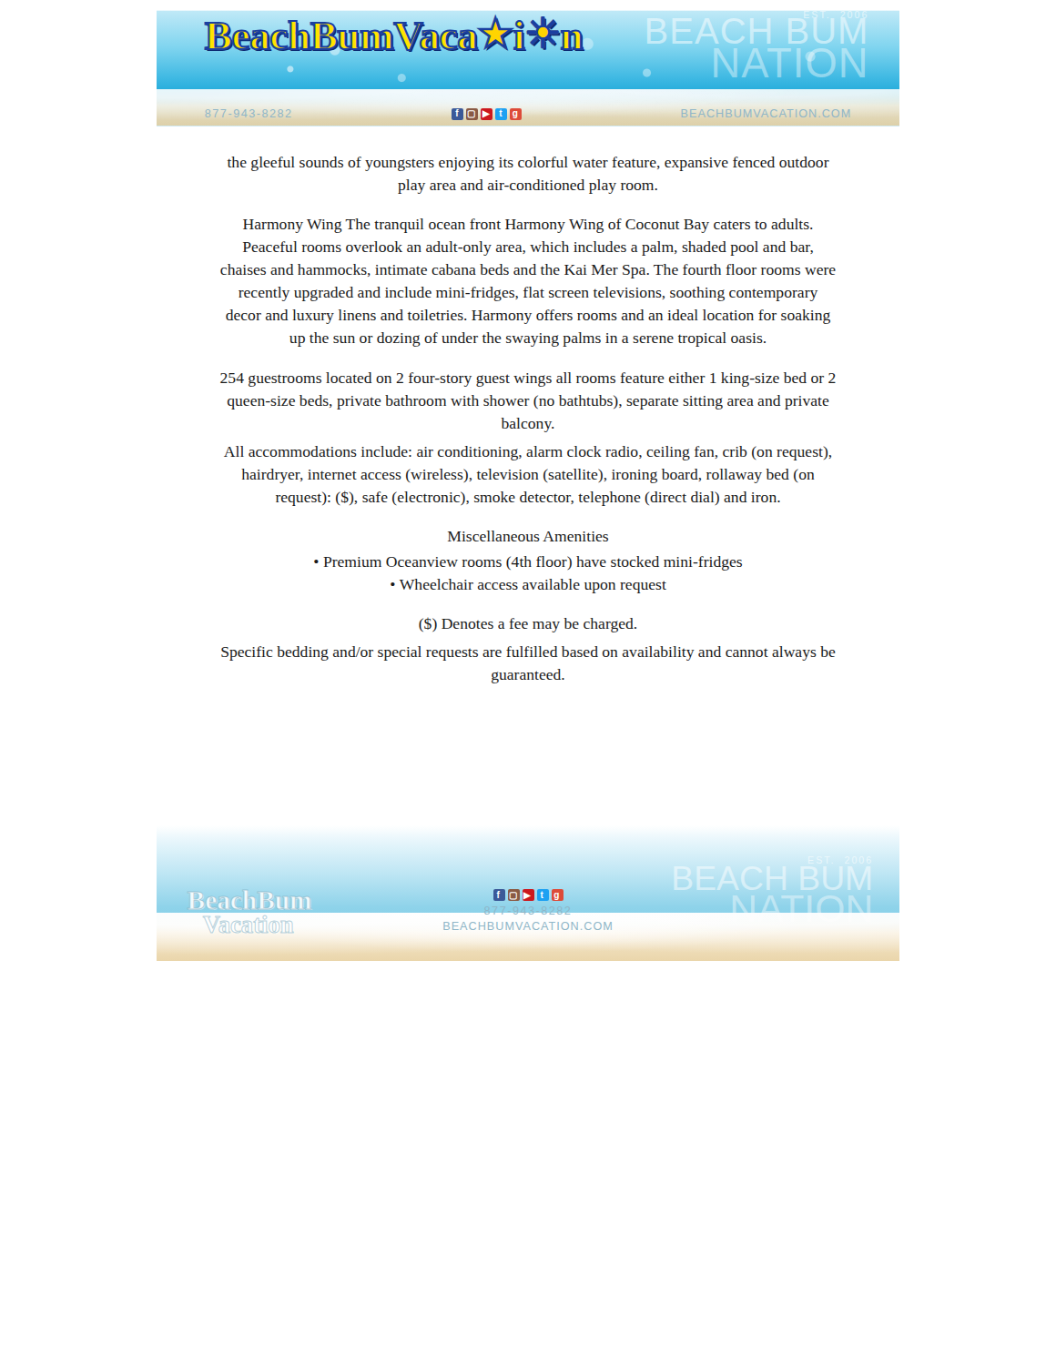EST. 2006 BEACH BUM NATION
BeachBumVaca★i☀n
877-943-8282 f ▢ ▶ t g BEACHBUMVACATION.COM
the gleeful sounds of youngsters enjoying its colorful water feature, expansive fenced outdoor play area and air-conditioned play room.
Harmony Wing The tranquil ocean front Harmony Wing of Coconut Bay caters to adults. Peaceful rooms overlook an adult-only area, which includes a palm, shaded pool and bar, chaises and hammocks, intimate cabana beds and the Kai Mer Spa. The fourth floor rooms were recently upgraded and include mini-fridges, flat screen televisions, soothing contemporary decor and luxury linens and toiletries. Harmony offers rooms and an ideal location for soaking up the sun or dozing of under the swaying palms in a serene tropical oasis.
254 guestrooms located on 2 four-story guest wings all rooms feature either 1 king-size bed or 2 queen-size beds, private bathroom with shower (no bathtubs), separate sitting area and private balcony.
All accommodations include: air conditioning, alarm clock radio, ceiling fan, crib (on request), hairdryer, internet access (wireless), television (satellite), ironing board, rollaway bed (on request): ($), safe (electronic), smoke detector, telephone (direct dial) and iron.
Miscellaneous Amenities
Premium Oceanview rooms (4th floor) have stocked mini-fridges
Wheelchair access available upon request
($) Denotes a fee may be charged.
Specific bedding and/or special requests are fulfilled based on availability and cannot always be guaranteed.
BeachBum Vacation
EST. 2006 BEACH BUM NATION
f ▢ ▶ t g
877-943-8282
BEACHBUMVACATION.COM